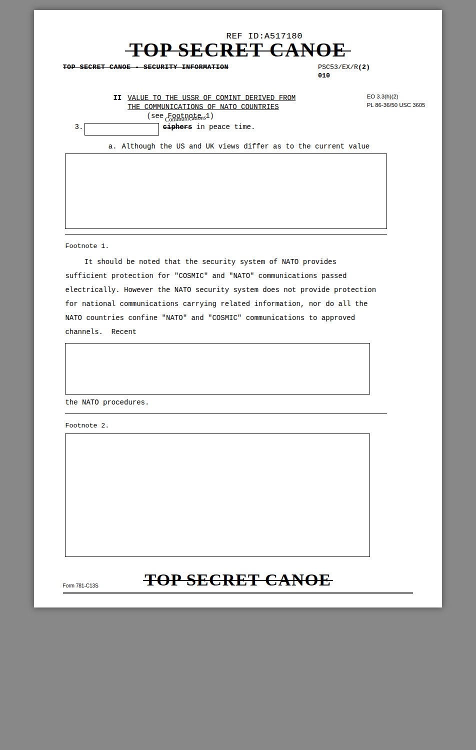REF ID:A517180
TOP SECRET CANOE
TOP SECRET CANOE - SECURITY INFORMATION
PSC53/EX/R(2)
010
II VALUE TO THE USSR OF COMINT DERIVED FROM
THE COMMUNICATIONS OF NATO COUNTRIES
(see Footnote 1)
EO 3.3(h)(2)
PL 86-36/50 USC 3605
3.
Communications ciphers in peace time.
a. Although the US and UK views differ as to the current value
Footnote 1.
It should be noted that the security system of NATO provides sufficient protection for "COSMIC" and "NATO" communications passed electrically. However the NATO security system does not provide protection for national communications carrying related information, nor do all the NATO countries confine "NATO" and "COSMIC" communications to approved channels. Recent
the NATO procedures.
Footnote 2.
Form 781-C13S
TOP SECRET CANOE